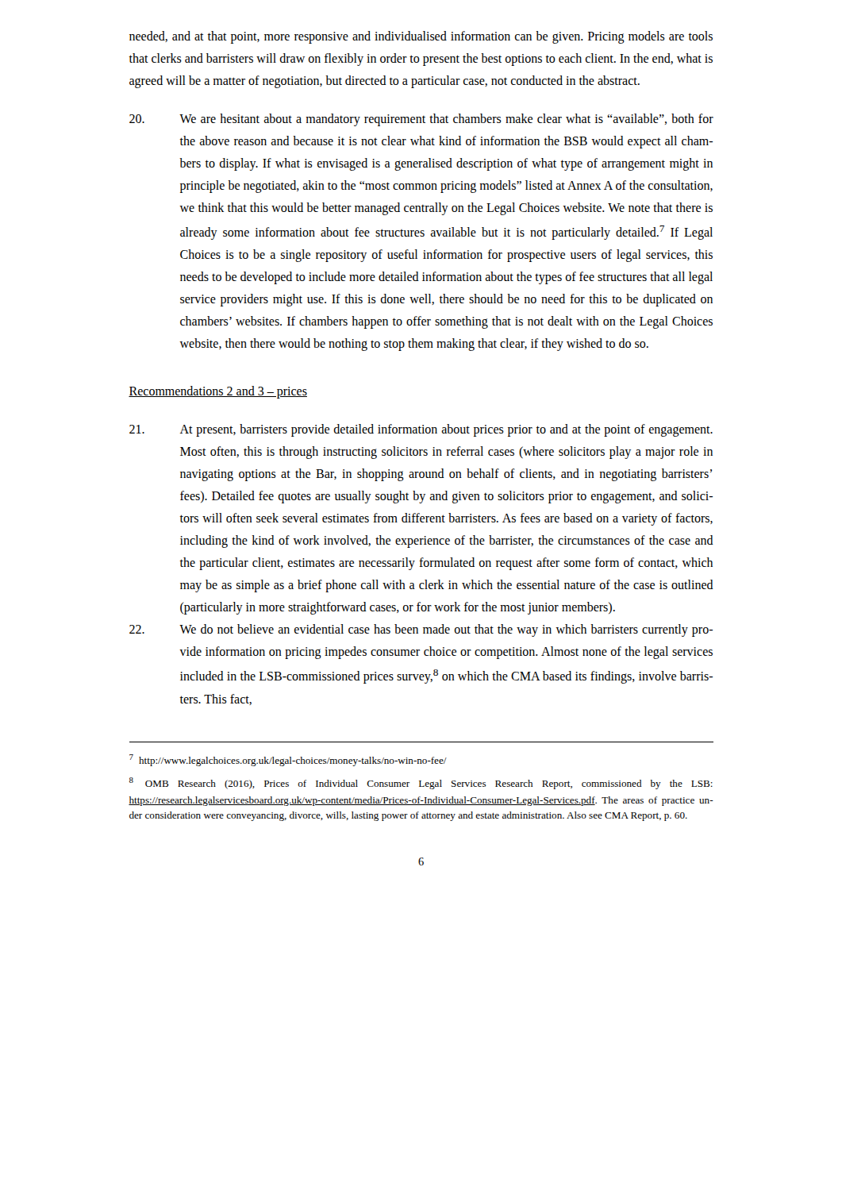needed, and at that point, more responsive and individualised information can be given. Pricing models are tools that clerks and barristers will draw on flexibly in order to present the best options to each client. In the end, what is agreed will be a matter of negotiation, but directed to a particular case, not conducted in the abstract.
20.
We are hesitant about a mandatory requirement that chambers make clear what is “available”, both for the above reason and because it is not clear what kind of information the BSB would expect all chambers to display. If what is envisaged is a generalised description of what type of arrangement might in principle be negotiated, akin to the “most common pricing models” listed at Annex A of the consultation, we think that this would be better managed centrally on the Legal Choices website. We note that there is already some information about fee structures available but it is not particularly detailed.7 If Legal Choices is to be a single repository of useful information for prospective users of legal services, this needs to be developed to include more detailed information about the types of fee structures that all legal service providers might use. If this is done well, there should be no need for this to be duplicated on chambers’ websites. If chambers happen to offer something that is not dealt with on the Legal Choices website, then there would be nothing to stop them making that clear, if they wished to do so.
Recommendations 2 and 3 – prices
21.
At present, barristers provide detailed information about prices prior to and at the point of engagement. Most often, this is through instructing solicitors in referral cases (where solicitors play a major role in navigating options at the Bar, in shopping around on behalf of clients, and in negotiating barristers’ fees). Detailed fee quotes are usually sought by and given to solicitors prior to engagement, and solicitors will often seek several estimates from different barristers. As fees are based on a variety of factors, including the kind of work involved, the experience of the barrister, the circumstances of the case and the particular client, estimates are necessarily formulated on request after some form of contact, which may be as simple as a brief phone call with a clerk in which the essential nature of the case is outlined (particularly in more straightforward cases, or for work for the most junior members).
22.
We do not believe an evidential case has been made out that the way in which barristers currently provide information on pricing impedes consumer choice or competition. Almost none of the legal services included in the LSB-commissioned prices survey,8 on which the CMA based its findings, involve barristers. This fact,
7 http://www.legalchoices.org.uk/legal-choices/money-talks/no-win-no-fee/
8 OMB Research (2016), Prices of Individual Consumer Legal Services Research Report, commissioned by the LSB: https://research.legalservicesboard.org.uk/wp-content/media/Prices-of-Individual-Consumer-Legal-Services.pdf. The areas of practice under consideration were conveyancing, divorce, wills, lasting power of attorney and estate administration. Also see CMA Report, p. 60.
6